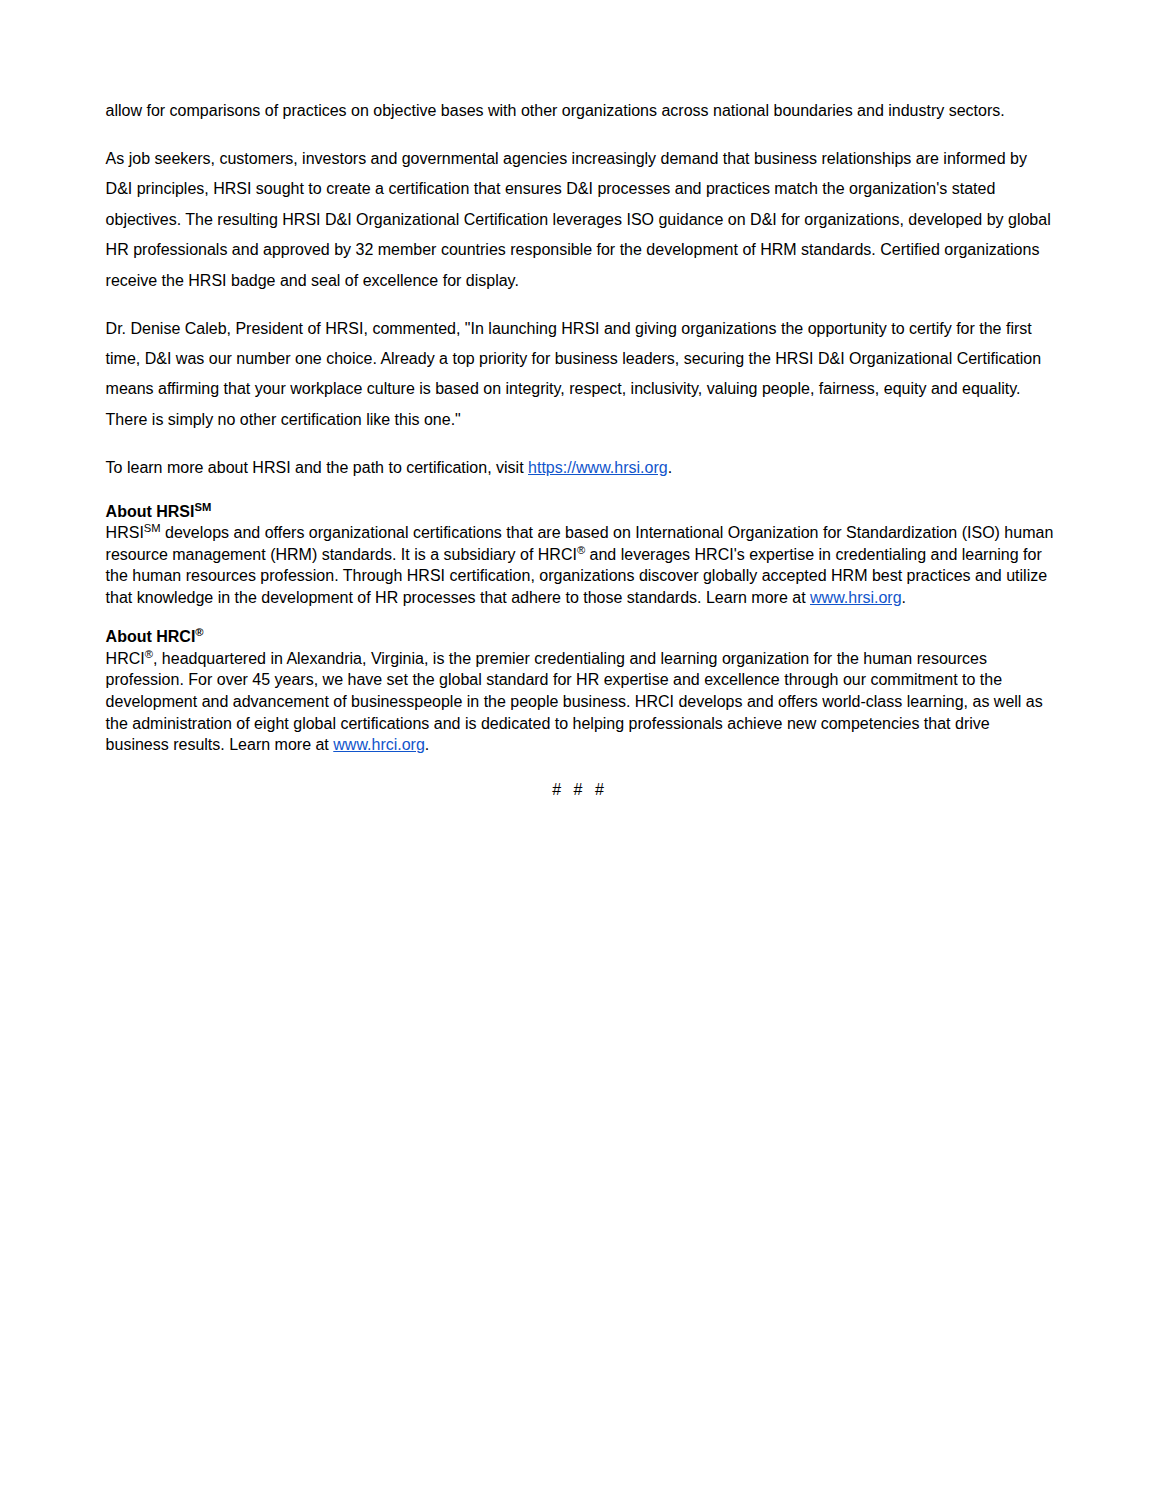allow for comparisons of practices on objective bases with other organizations across national boundaries and industry sectors.
As job seekers, customers, investors and governmental agencies increasingly demand that business relationships are informed by D&I principles, HRSI sought to create a certification that ensures D&I processes and practices match the organization's stated objectives. The resulting HRSI D&I Organizational Certification leverages ISO guidance on D&I for organizations, developed by global HR professionals and approved by 32 member countries responsible for the development of HRM standards. Certified organizations receive the HRSI badge and seal of excellence for display.
Dr. Denise Caleb, President of HRSI, commented, "In launching HRSI and giving organizations the opportunity to certify for the first time, D&I was our number one choice. Already a top priority for business leaders, securing the HRSI D&I Organizational Certification means affirming that your workplace culture is based on integrity, respect, inclusivity, valuing people, fairness, equity and equality. There is simply no other certification like this one."
To learn more about HRSI and the path to certification, visit https://www.hrsi.org.
About HRSISM
HRSISM develops and offers organizational certifications that are based on International Organization for Standardization (ISO) human resource management (HRM) standards. It is a subsidiary of HRCI® and leverages HRCI's expertise in credentialing and learning for the human resources profession. Through HRSI certification, organizations discover globally accepted HRM best practices and utilize that knowledge in the development of HR processes that adhere to those standards. Learn more at www.hrsi.org.
About HRCI®
HRCI®, headquartered in Alexandria, Virginia, is the premier credentialing and learning organization for the human resources profession. For over 45 years, we have set the global standard for HR expertise and excellence through our commitment to the development and advancement of businesspeople in the people business. HRCI develops and offers world-class learning, as well as the administration of eight global certifications and is dedicated to helping professionals achieve new competencies that drive business results. Learn more at www.hrci.org.
# # #